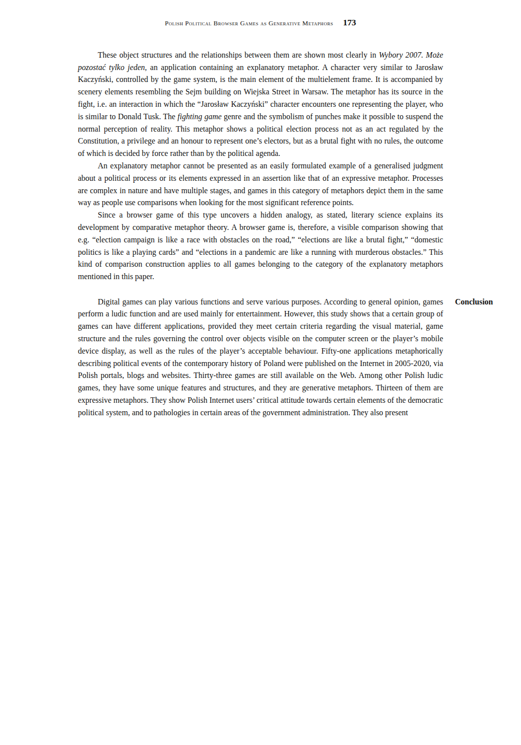Polish Political Browser Games as Generative Metaphors 173
These object structures and the relationships between them are shown most clearly in Wybory 2007. Może pozostać tylko jeden, an application containing an explanatory metaphor. A character very similar to Jarosław Kaczyński, controlled by the game system, is the main element of the multielement frame. It is accompanied by scenery elements resembling the Sejm building on Wiejska Street in Warsaw. The metaphor has its source in the fight, i.e. an interaction in which the “Jarosław Kaczyński” character encounters one representing the player, who is similar to Donald Tusk. The fighting game genre and the symbolism of punches make it possible to suspend the normal perception of reality. This metaphor shows a political election process not as an act regulated by the Constitution, a privilege and an honour to represent one’s electors, but as a brutal fight with no rules, the outcome of which is decided by force rather than by the political agenda.
An explanatory metaphor cannot be presented as an easily formulated example of a generalised judgment about a political process or its elements expressed in an assertion like that of an expressive metaphor. Processes are complex in nature and have multiple stages, and games in this category of metaphors depict them in the same way as people use comparisons when looking for the most significant reference points.
Since a browser game of this type uncovers a hidden analogy, as stated, literary science explains its development by comparative metaphor theory. A browser game is, therefore, a visible comparison showing that e.g. “election campaign is like a race with obstacles on the road,” “elections are like a brutal fight,” “domestic politics is like a playing cards” and “elections in a pandemic are like a running with murderous obstacles.” This kind of comparison construction applies to all games belonging to the category of the explanatory metaphors mentioned in this paper.
Conclusion
Digital games can play various functions and serve various purposes. According to general opinion, games perform a ludic function and are used mainly for entertainment. However, this study shows that a certain group of games can have different applications, provided they meet certain criteria regarding the visual material, game structure and the rules governing the control over objects visible on the computer screen or the player’s mobile device display, as well as the rules of the player’s acceptable behaviour. Fifty-one applications metaphorically describing political events of the contemporary history of Poland were published on the Internet in 2005-2020, via Polish portals, blogs and websites. Thirty-three games are still available on the Web. Among other Polish ludic games, they have some unique features and structures, and they are generative metaphors. Thirteen of them are expressive metaphors. They show Polish Internet users’ critical attitude towards certain elements of the democratic political system, and to pathologies in certain areas of the government administration. They also present